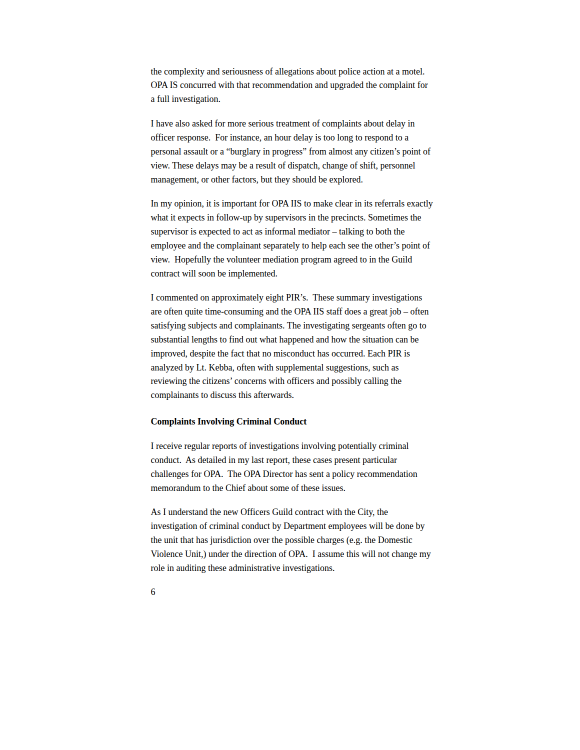the complexity and seriousness of allegations about police action at a motel. OPA IS concurred with that recommendation and upgraded the complaint for a full investigation.
I have also asked for more serious treatment of complaints about delay in officer response. For instance, an hour delay is too long to respond to a personal assault or a “burglary in progress” from almost any citizen’s point of view. These delays may be a result of dispatch, change of shift, personnel management, or other factors, but they should be explored.
In my opinion, it is important for OPA IIS to make clear in its referrals exactly what it expects in follow-up by supervisors in the precincts. Sometimes the supervisor is expected to act as informal mediator – talking to both the employee and the complainant separately to help each see the other’s point of view. Hopefully the volunteer mediation program agreed to in the Guild contract will soon be implemented.
I commented on approximately eight PIR’s. These summary investigations are often quite time-consuming and the OPA IIS staff does a great job – often satisfying subjects and complainants. The investigating sergeants often go to substantial lengths to find out what happened and how the situation can be improved, despite the fact that no misconduct has occurred. Each PIR is analyzed by Lt. Kebba, often with supplemental suggestions, such as reviewing the citizens’ concerns with officers and possibly calling the complainants to discuss this afterwards.
Complaints Involving Criminal Conduct
I receive regular reports of investigations involving potentially criminal conduct. As detailed in my last report, these cases present particular challenges for OPA. The OPA Director has sent a policy recommendation memorandum to the Chief about some of these issues.
As I understand the new Officers Guild contract with the City, the investigation of criminal conduct by Department employees will be done by the unit that has jurisdiction over the possible charges (e.g. the Domestic Violence Unit,) under the direction of OPA. I assume this will not change my role in auditing these administrative investigations.
6